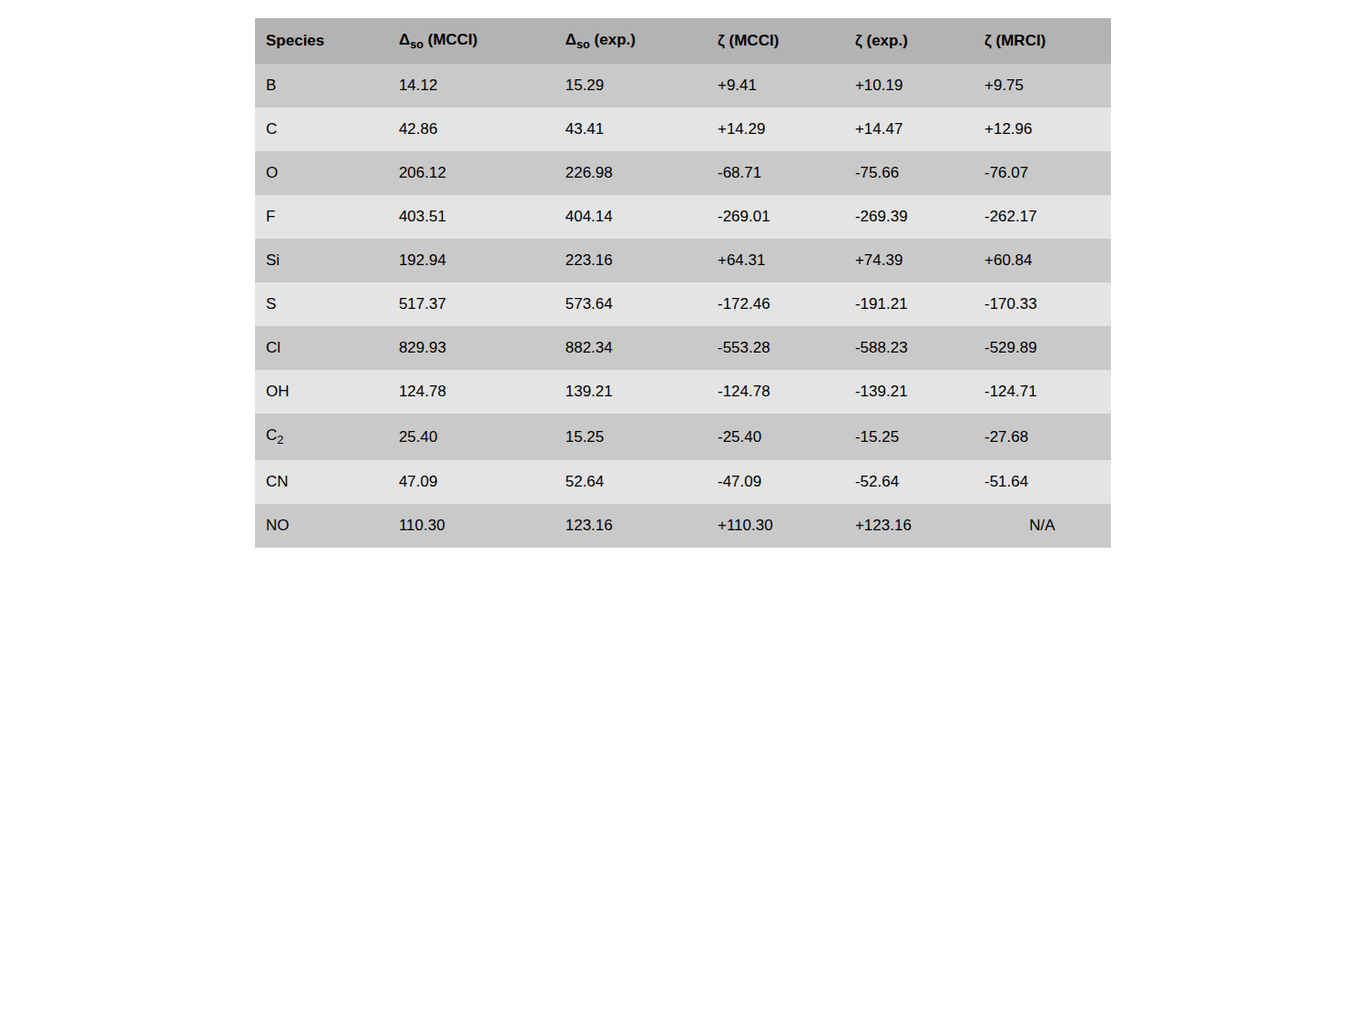| Species | Δ so (MCCI) | Δ so (exp.) | ζ (MCCI) | ζ (exp.) | ζ (MRCI) |
| --- | --- | --- | --- | --- | --- |
| B | 14.12 | 15.29 | +9.41 | +10.19 | +9.75 |
| C | 42.86 | 43.41 | +14.29 | +14.47 | +12.96 |
| O | 206.12 | 226.98 | -68.71 | -75.66 | -76.07 |
| F | 403.51 | 404.14 | -269.01 | -269.39 | -262.17 |
| Si | 192.94 | 223.16 | +64.31 | +74.39 | +60.84 |
| S | 517.37 | 573.64 | -172.46 | -191.21 | -170.33 |
| Cl | 829.93 | 882.34 | -553.28 | -588.23 | -529.89 |
| OH | 124.78 | 139.21 | -124.78 | -139.21 | -124.71 |
| C 2 | 25.40 | 15.25 | -25.40 | -15.25 | -27.68 |
| CN | 47.09 | 52.64 | -47.09 | -52.64 | -51.64 |
| NO | 110.30 | 123.16 | +110.30 | +123.16 | N/A |